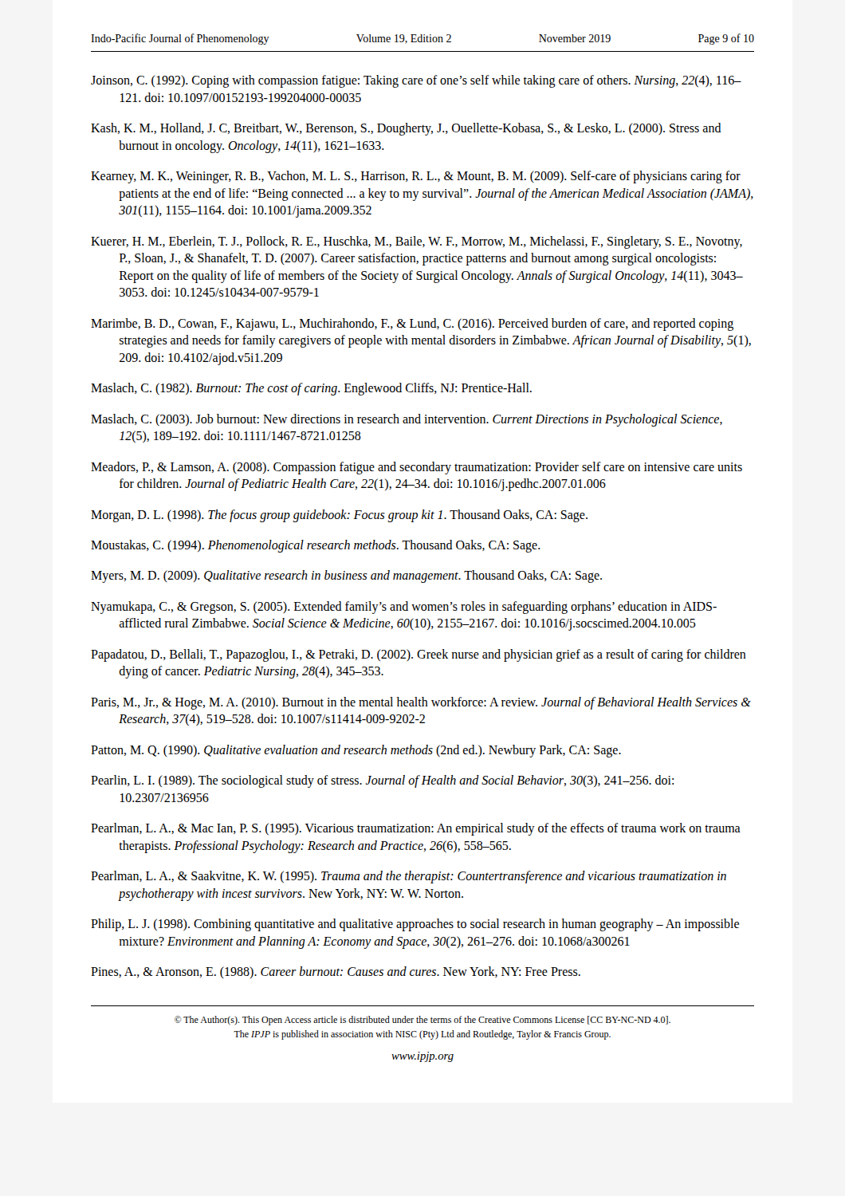Indo-Pacific Journal of Phenomenology Volume 19, Edition 2 November 2019 Page 9 of 10
Joinson, C. (1992). Coping with compassion fatigue: Taking care of one’s self while taking care of others. Nursing, 22(4), 116–121. doi: 10.1097/00152193-199204000-00035
Kash, K. M., Holland, J. C, Breitbart, W., Berenson, S., Dougherty, J., Ouellette-Kobasa, S., & Lesko, L. (2000). Stress and burnout in oncology. Oncology, 14(11), 1621–1633.
Kearney, M. K., Weininger, R. B., Vachon, M. L. S., Harrison, R. L., & Mount, B. M. (2009). Self-care of physicians caring for patients at the end of life: “Being connected ... a key to my survival”. Journal of the American Medical Association (JAMA), 301(11), 1155–1164. doi: 10.1001/jama.2009.352
Kuerer, H. M., Eberlein, T. J., Pollock, R. E., Huschka, M., Baile, W. F., Morrow, M., Michelassi, F., Singletary, S. E., Novotny, P., Sloan, J., & Shanafelt, T. D. (2007). Career satisfaction, practice patterns and burnout among surgical oncologists: Report on the quality of life of members of the Society of Surgical Oncology. Annals of Surgical Oncology, 14(11), 3043–3053. doi: 10.1245/s10434-007-9579-1
Marimbe, B. D., Cowan, F., Kajawu, L., Muchirahondo, F., & Lund, C. (2016). Perceived burden of care, and reported coping strategies and needs for family caregivers of people with mental disorders in Zimbabwe. African Journal of Disability, 5(1), 209. doi: 10.4102/ajod.v5i1.209
Maslach, C. (1982). Burnout: The cost of caring. Englewood Cliffs, NJ: Prentice-Hall.
Maslach, C. (2003). Job burnout: New directions in research and intervention. Current Directions in Psychological Science, 12(5), 189–192. doi: 10.1111/1467-8721.01258
Meadors, P., & Lamson, A. (2008). Compassion fatigue and secondary traumatization: Provider self care on intensive care units for children. Journal of Pediatric Health Care, 22(1), 24–34. doi: 10.1016/j.pedhc.2007.01.006
Morgan, D. L. (1998). The focus group guidebook: Focus group kit 1. Thousand Oaks, CA: Sage.
Moustakas, C. (1994). Phenomenological research methods. Thousand Oaks, CA: Sage.
Myers, M. D. (2009). Qualitative research in business and management. Thousand Oaks, CA: Sage.
Nyamukapa, C., & Gregson, S. (2005). Extended family’s and women’s roles in safeguarding orphans’ education in AIDS-afflicted rural Zimbabwe. Social Science & Medicine, 60(10), 2155–2167. doi: 10.1016/j.socscimed.2004.10.005
Papadatou, D., Bellali, T., Papazoglou, I., & Petraki, D. (2002). Greek nurse and physician grief as a result of caring for children dying of cancer. Pediatric Nursing, 28(4), 345–353.
Paris, M., Jr., & Hoge, M. A. (2010). Burnout in the mental health workforce: A review. Journal of Behavioral Health Services & Research, 37(4), 519–528. doi: 10.1007/s11414-009-9202-2
Patton, M. Q. (1990). Qualitative evaluation and research methods (2nd ed.). Newbury Park, CA: Sage.
Pearlin, L. I. (1989). The sociological study of stress. Journal of Health and Social Behavior, 30(3), 241–256. doi: 10.2307/2136956
Pearlman, L. A., & Mac Ian, P. S. (1995). Vicarious traumatization: An empirical study of the effects of trauma work on trauma therapists. Professional Psychology: Research and Practice, 26(6), 558–565.
Pearlman, L. A., & Saakvitne, K. W. (1995). Trauma and the therapist: Countertransference and vicarious traumatization in psychotherapy with incest survivors. New York, NY: W. W. Norton.
Philip, L. J. (1998). Combining quantitative and qualitative approaches to social research in human geography – An impossible mixture? Environment and Planning A: Economy and Space, 30(2), 261–276. doi: 10.1068/a300261
Pines, A., & Aronson, E. (1988). Career burnout: Causes and cures. New York, NY: Free Press.
© The Author(s). This Open Access article is distributed under the terms of the Creative Commons License [CC BY-NC-ND 4.0].
The IPJP is published in association with NISC (Pty) Ltd and Routledge, Taylor & Francis Group.
www.ipjp.org